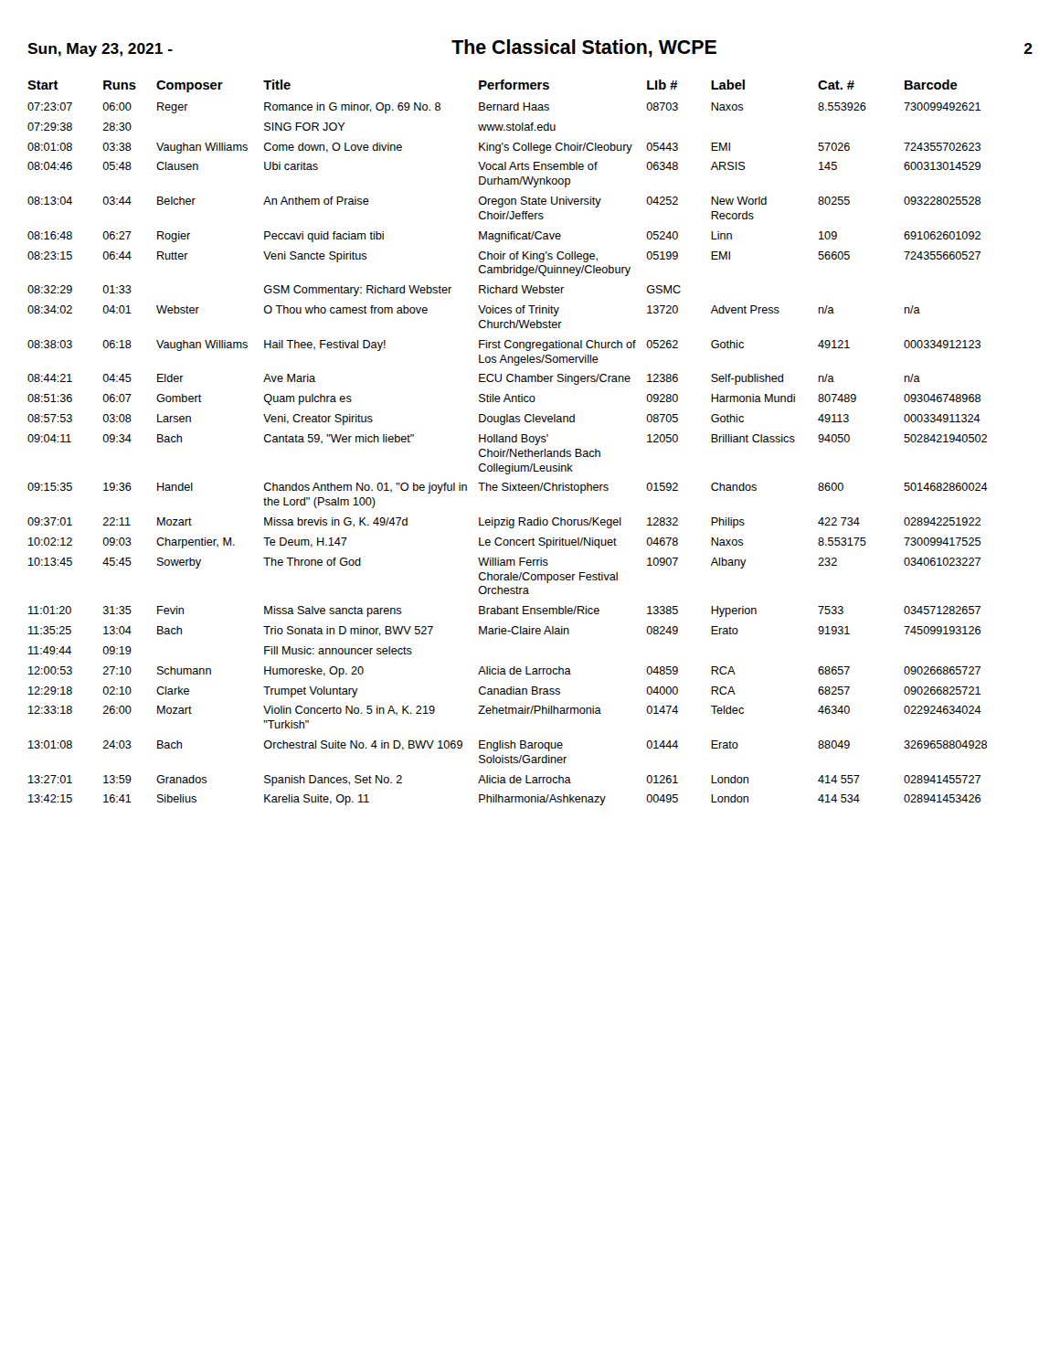Sun, May 23, 2021 -
The Classical Station, WCPE
2
| Start | Runs | Composer | Title | Performers | LIb # | Label | Cat. # | Barcode |
| --- | --- | --- | --- | --- | --- | --- | --- | --- |
| 07:23:07 | 06:00 | Reger | Romance in G minor, Op. 69 No. 8 | Bernard Haas | 08703 | Naxos | 8.553926 | 730099492621 |
| 07:29:38 | 28:30 | | SING FOR JOY | www.stolaf.edu | | | | |
| 08:01:08 | 03:38 | Vaughan Williams | Come down, O Love divine | King's College Choir/Cleobury | 05443 | EMI | 57026 | 724355702623 |
| 08:04:46 | 05:48 | Clausen | Ubi caritas | Vocal Arts Ensemble of Durham/Wynkoop | 06348 | ARSIS | 145 | 600313014529 |
| 08:13:04 | 03:44 | Belcher | An Anthem of Praise | Oregon State University Choir/Jeffers | 04252 | New World Records | 80255 | 093228025528 |
| 08:16:48 | 06:27 | Rogier | Peccavi quid faciam tibi | Magnificat/Cave | 05240 | Linn | 109 | 691062601092 |
| 08:23:15 | 06:44 | Rutter | Veni Sancte Spiritus | Choir of King's College, Cambridge/Quinney/Cleobury | 05199 | EMI | 56605 | 724355660527 |
| 08:32:29 | 01:33 | | GSM Commentary: Richard Webster | Richard Webster | GSMC | | | |
| 08:34:02 | 04:01 | Webster | O Thou who camest from above | Voices of Trinity Church/Webster | 13720 | Advent Press | n/a | n/a |
| 08:38:03 | 06:18 | Vaughan Williams | Hail Thee, Festival Day! | First Congregational Church of Los Angeles/Somerville | 05262 | Gothic | 49121 | 000334912123 |
| 08:44:21 | 04:45 | Elder | Ave Maria | ECU Chamber Singers/Crane | 12386 | Self-published | n/a | n/a |
| 08:51:36 | 06:07 | Gombert | Quam pulchra es | Stile Antico | 09280 | Harmonia Mundi | 807489 | 093046748968 |
| 08:57:53 | 03:08 | Larsen | Veni, Creator Spiritus | Douglas Cleveland | 08705 | Gothic | 49113 | 000334911324 |
| 09:04:11 | 09:34 | Bach | Cantata 59, "Wer mich liebet" | Holland Boys' Choir/Netherlands Bach Collegium/Leusink | 12050 | Brilliant Classics | 94050 | 5028421940502 |
| 09:15:35 | 19:36 | Handel | Chandos Anthem No. 01, "O be joyful in the Lord" (Psalm 100) | The Sixteen/Christophers | 01592 | Chandos | 8600 | 5014682860024 |
| 09:37:01 | 22:11 | Mozart | Missa brevis in G, K. 49/47d | Leipzig Radio Chorus/Kegel | 12832 | Philips | 422 734 | 028942251922 |
| 10:02:12 | 09:03 | Charpentier, M. | Te Deum, H.147 | Le Concert Spirituel/Niquet | 04678 | Naxos | 8.553175 | 730099417525 |
| 10:13:45 | 45:45 | Sowerby | The Throne of God | William Ferris Chorale/Composer Festival Orchestra | 10907 | Albany | 232 | 034061023227 |
| 11:01:20 | 31:35 | Fevin | Missa Salve sancta parens | Brabant Ensemble/Rice | 13385 | Hyperion | 7533 | 034571282657 |
| 11:35:25 | 13:04 | Bach | Trio Sonata in D minor, BWV 527 | Marie-Claire Alain | 08249 | Erato | 91931 | 745099193126 |
| 11:49:44 | 09:19 | | Fill Music: announcer selects | | | | | |
| 12:00:53 | 27:10 | Schumann | Humoreske, Op. 20 | Alicia de Larrocha | 04859 | RCA | 68657 | 090266865727 |
| 12:29:18 | 02:10 | Clarke | Trumpet Voluntary | Canadian Brass | 04000 | RCA | 68257 | 090266825721 |
| 12:33:18 | 26:00 | Mozart | Violin Concerto No. 5 in A, K. 219 "Turkish" | Zehetmair/Philharmonia | 01474 | Teldec | 46340 | 022924634024 |
| 13:01:08 | 24:03 | Bach | Orchestral Suite No. 4 in D, BWV 1069 | English Baroque Soloists/Gardiner | 01444 | Erato | 88049 | 3269658804928 |
| 13:27:01 | 13:59 | Granados | Spanish Dances, Set No. 2 | Alicia de Larrocha | 01261 | London | 414 557 | 028941455727 |
| 13:42:15 | 16:41 | Sibelius | Karelia Suite, Op. 11 | Philharmonia/Ashkenazy | 00495 | London | 414 534 | 028941453426 |